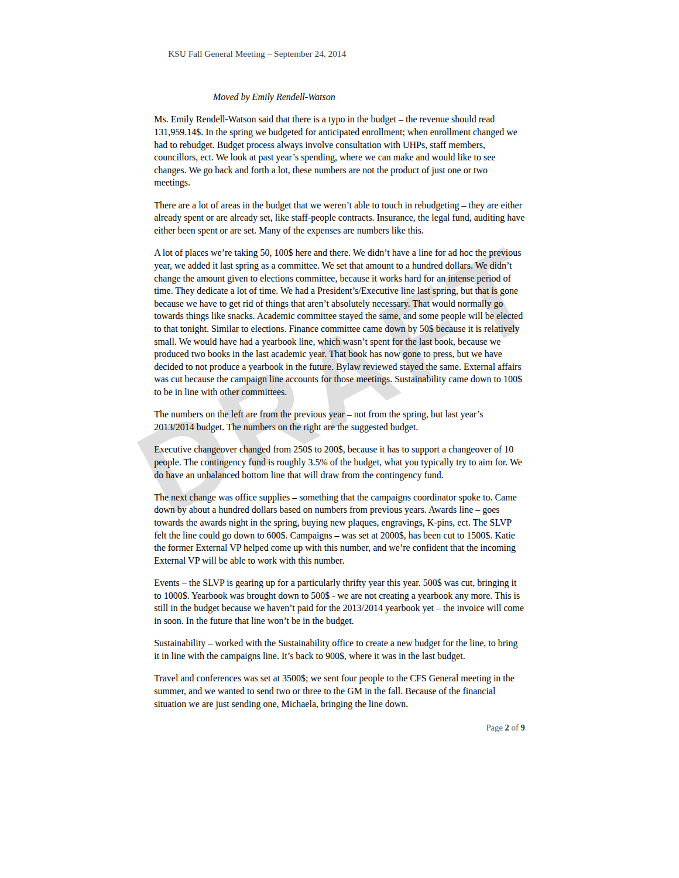DRAFT
KSU Fall General Meeting – September 24, 2014
Moved by Emily Rendell-Watson
Ms. Emily Rendell-Watson said that there is a typo in the budget – the revenue should read 131,959.14$. In the spring we budgeted for anticipated enrollment; when enrollment changed we had to rebudget. Budget process always involve consultation with UHPs, staff members, councillors, ect. We look at past year’s spending, where we can make and would like to see changes. We go back and forth a lot, these numbers are not the product of just one or two meetings.
There are a lot of areas in the budget that we weren’t able to touch in rebudgeting – they are either already spent or are already set, like staff-people contracts. Insurance, the legal fund, auditing have either been spent or are set. Many of the expenses are numbers like this.
A lot of places we’re taking 50, 100$ here and there. We didn’t have a line for ad hoc the previous year, we added it last spring as a committee. We set that amount to a hundred dollars. We didn’t change the amount given to elections committee, because it works hard for an intense period of time. They dedicate a lot of time. We had a President’s/Executive line last spring, but that is gone because we have to get rid of things that aren’t absolutely necessary. That would normally go towards things like snacks. Academic committee stayed the same, and some people will be elected to that tonight. Similar to elections. Finance committee came down by 50$ because it is relatively small. We would have had a yearbook line, which wasn’t spent for the last book, because we produced two books in the last academic year. That book has now gone to press, but we have decided to not produce a yearbook in the future. Bylaw reviewed stayed the same. External affairs was cut because the campaign line accounts for those meetings. Sustainability came down to 100$ to be in line with other committees.
The numbers on the left are from the previous year – not from the spring, but last year’s 2013/2014 budget. The numbers on the right are the suggested budget.
Executive changeover changed from 250$ to 200$, because it has to support a changeover of 10 people. The contingency fund is roughly 3.5% of the budget, what you typically try to aim for. We do have an unbalanced bottom line that will draw from the contingency fund.
The next change was office supplies – something that the campaigns coordinator spoke to. Came down by about a hundred dollars based on numbers from previous years. Awards line – goes towards the awards night in the spring, buying new plaques, engravings, K-pins, ect. The SLVP felt the line could go down to 600$. Campaigns – was set at 2000$, has been cut to 1500$. Katie the former External VP helped come up with this number, and we’re confident that the incoming External VP will be able to work with this number.
Events – the SLVP is gearing up for a particularly thrifty year this year. 500$ was cut, bringing it to 1000$. Yearbook was brought down to 500$ - we are not creating a yearbook any more. This is still in the budget because we haven’t paid for the 2013/2014 yearbook yet – the invoice will come in soon. In the future that line won’t be in the budget.
Sustainability – worked with the Sustainability office to create a new budget for the line, to bring it in line with the campaigns line. It’s back to 900$, where it was in the last budget.
Travel and conferences was set at 3500$; we sent four people to the CFS General meeting in the summer, and we wanted to send two or three to the GM in the fall. Because of the financial situation we are just sending one, Michaela, bringing the line down.
Page 2 of 9